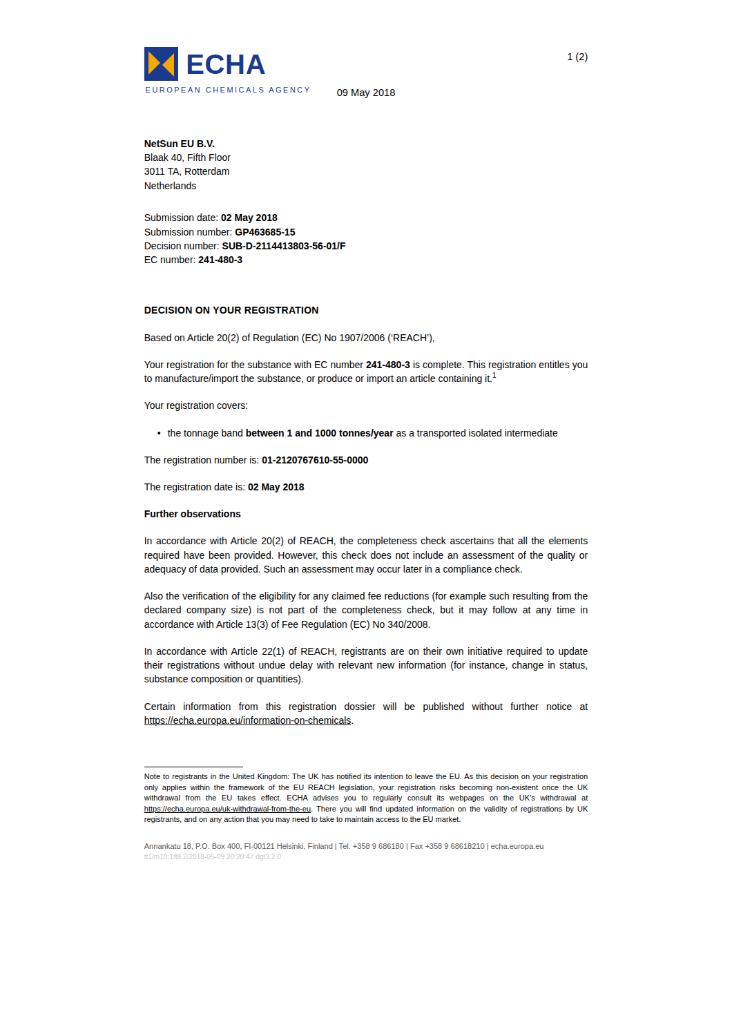ECHA
EUROPEAN CHEMICALS AGENCY
1 (2)
09 May 2018
NetSun EU B.V.
Blaak 40, Fifth Floor
3011 TA, Rotterdam
Netherlands
Submission date: 02 May 2018
Submission number: GP463685-15
Decision number: SUB-D-2114413803-56-01/F
EC number: 241-480-3
DECISION ON YOUR REGISTRATION
Based on Article 20(2) of Regulation (EC) No 1907/2006 (‘REACH’),
Your registration for the substance with EC number 241-480-3 is complete. This registration entitles you to manufacture/import the substance, or produce or import an article containing it.1
Your registration covers:
the tonnage band between 1 and 1000 tonnes/year as a transported isolated intermediate
The registration number is: 01-2120767610-55-0000
The registration date is: 02 May 2018
Further observations
In accordance with Article 20(2) of REACH, the completeness check ascertains that all the elements required have been provided. However, this check does not include an assessment of the quality or adequacy of data provided. Such an assessment may occur later in a compliance check.
Also the verification of the eligibility for any claimed fee reductions (for example such resulting from the declared company size) is not part of the completeness check, but it may follow at any time in accordance with Article 13(3) of Fee Regulation (EC) No 340/2008.
In accordance with Article 22(1) of REACH, registrants are on their own initiative required to update their registrations without undue delay with relevant new information (for instance, change in status, substance composition or quantities).
Certain information from this registration dossier will be published without further notice at https://echa.europa.eu/information-on-chemicals.
Note to registrants in the United Kingdom: The UK has notified its intention to leave the EU. As this decision on your registration only applies within the framework of the EU REACH legislation, your registration risks becoming non-existent once the UK withdrawal from the EU takes effect. ECHA advises you to regularly consult its webpages on the UK’s withdrawal at https://echa.europa.eu/uk-withdrawal-from-the-eu. There you will find updated information on the validity of registrations by UK registrants, and on any action that you may need to take to maintain access to the EU market.
Annankatu 18, P.O. Box 400, FI-00121 Helsinki, Finland | Tel. +358 9 686180 | Fax +358 9 68618210 | echa.europa.eu
tt1/m10.1/t8.2/2018-05-09 20:20:47 dgt3.2.0